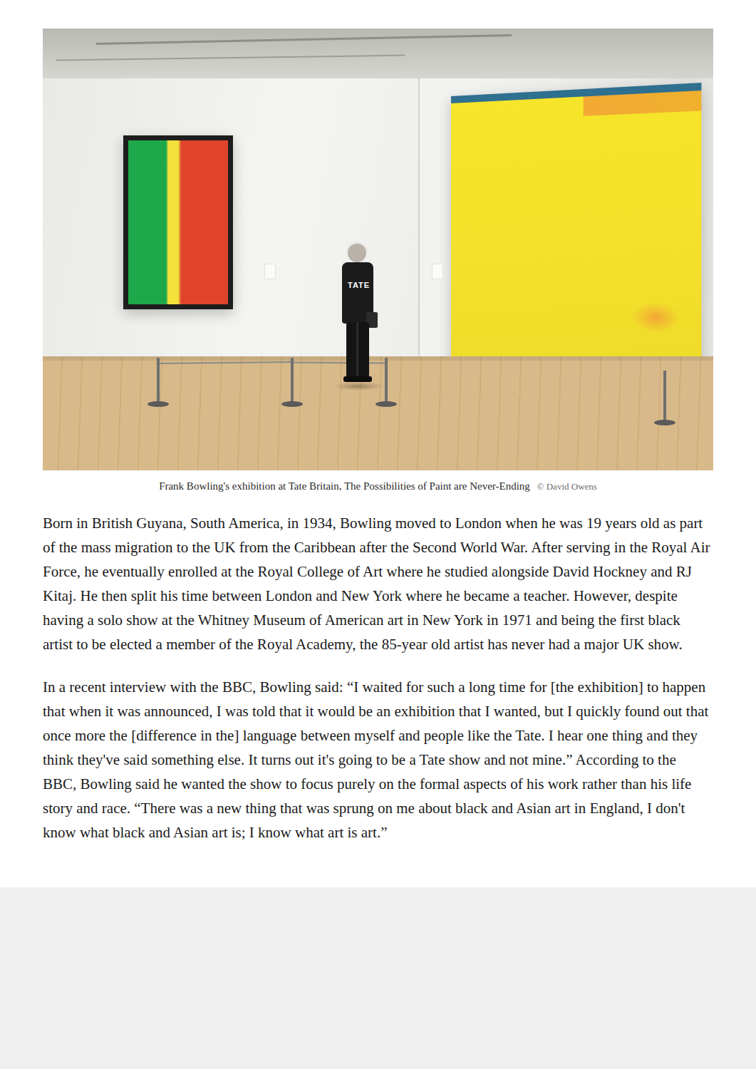TATE
Frank Bowling's exhibition at Tate Britain, The Possibilities of Paint are Never-Ending © David Owens
Born in British Guyana, South America, in 1934, Bowling moved to London when he was 19 years old as part of the mass migration to the UK from the Caribbean after the Second World War. After serving in the Royal Air Force, he eventually enrolled at the Royal College of Art where he studied alongside David Hockney and RJ Kitaj. He then split his time between London and New York where he became a teacher. However, despite having a solo show at the Whitney Museum of American art in New York in 1971 and being the first black artist to be elected a member of the Royal Academy, the 85-year old artist has never had a major UK show.
In a recent interview with the BBC, Bowling said: “I waited for such a long time for [the exhibition] to happen that when it was announced, I was told that it would be an exhibition that I wanted, but I quickly found out that once more the [difference in the] language between myself and people like the Tate. I hear one thing and they think they've said something else. It turns out it's going to be a Tate show and not mine.” According to the BBC, Bowling said he wanted the show to focus purely on the formal aspects of his work rather than his life story and race. “There was a new thing that was sprung on me about black and Asian art in England, I don't know what black and Asian art is; I know what art is art.”